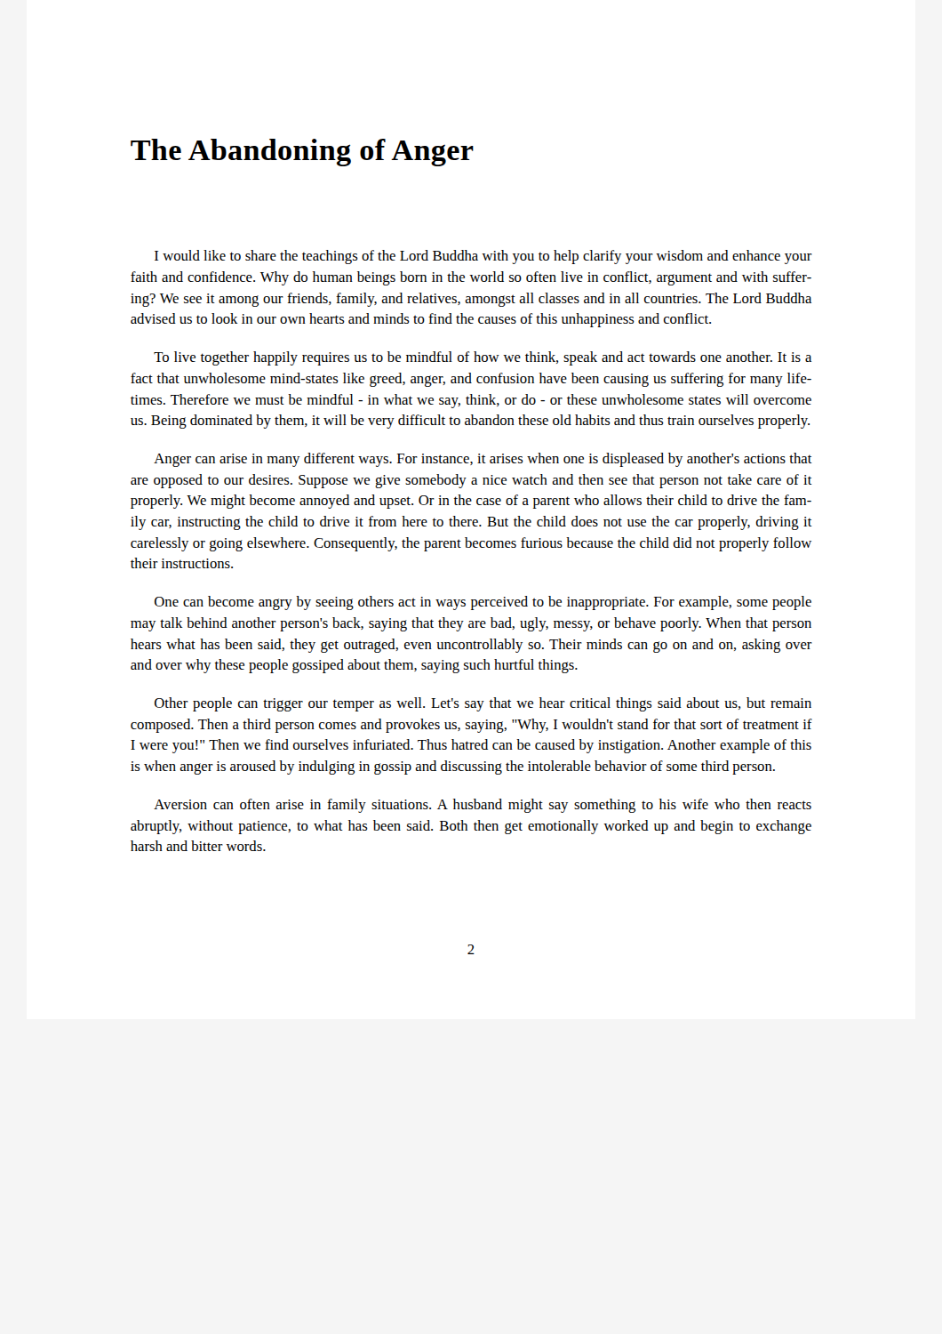The Abandoning of Anger
I would like to share the teachings of the Lord Buddha with you to help clarify your wisdom and enhance your faith and confidence. Why do human beings born in the world so often live in conflict, argument and with suffering? We see it among our friends, family, and relatives, amongst all classes and in all countries. The Lord Buddha advised us to look in our own hearts and minds to find the causes of this unhappiness and conflict.
To live together happily requires us to be mindful of how we think, speak and act towards one another. It is a fact that unwholesome mind-states like greed, anger, and confusion have been causing us suffering for many lifetimes. Therefore we must be mindful - in what we say, think, or do - or these unwholesome states will overcome us. Being dominated by them, it will be very difficult to abandon these old habits and thus train ourselves properly.
Anger can arise in many different ways. For instance, it arises when one is displeased by another's actions that are opposed to our desires. Suppose we give somebody a nice watch and then see that person not take care of it properly. We might become annoyed and upset. Or in the case of a parent who allows their child to drive the family car, instructing the child to drive it from here to there. But the child does not use the car properly, driving it carelessly or going elsewhere. Consequently, the parent becomes furious because the child did not properly follow their instructions.
One can become angry by seeing others act in ways perceived to be inappropriate. For example, some people may talk behind another person's back, saying that they are bad, ugly, messy, or behave poorly. When that person hears what has been said, they get outraged, even uncontrollably so. Their minds can go on and on, asking over and over why these people gossiped about them, saying such hurtful things.
Other people can trigger our temper as well. Let's say that we hear critical things said about us, but remain composed. Then a third person comes and provokes us, saying, "Why, I wouldn't stand for that sort of treatment if I were you!" Then we find ourselves infuriated. Thus hatred can be caused by instigation. Another example of this is when anger is aroused by indulging in gossip and discussing the intolerable behavior of some third person.
Aversion can often arise in family situations. A husband might say something to his wife who then reacts abruptly, without patience, to what has been said. Both then get emotionally worked up and begin to exchange harsh and bitter words.
2